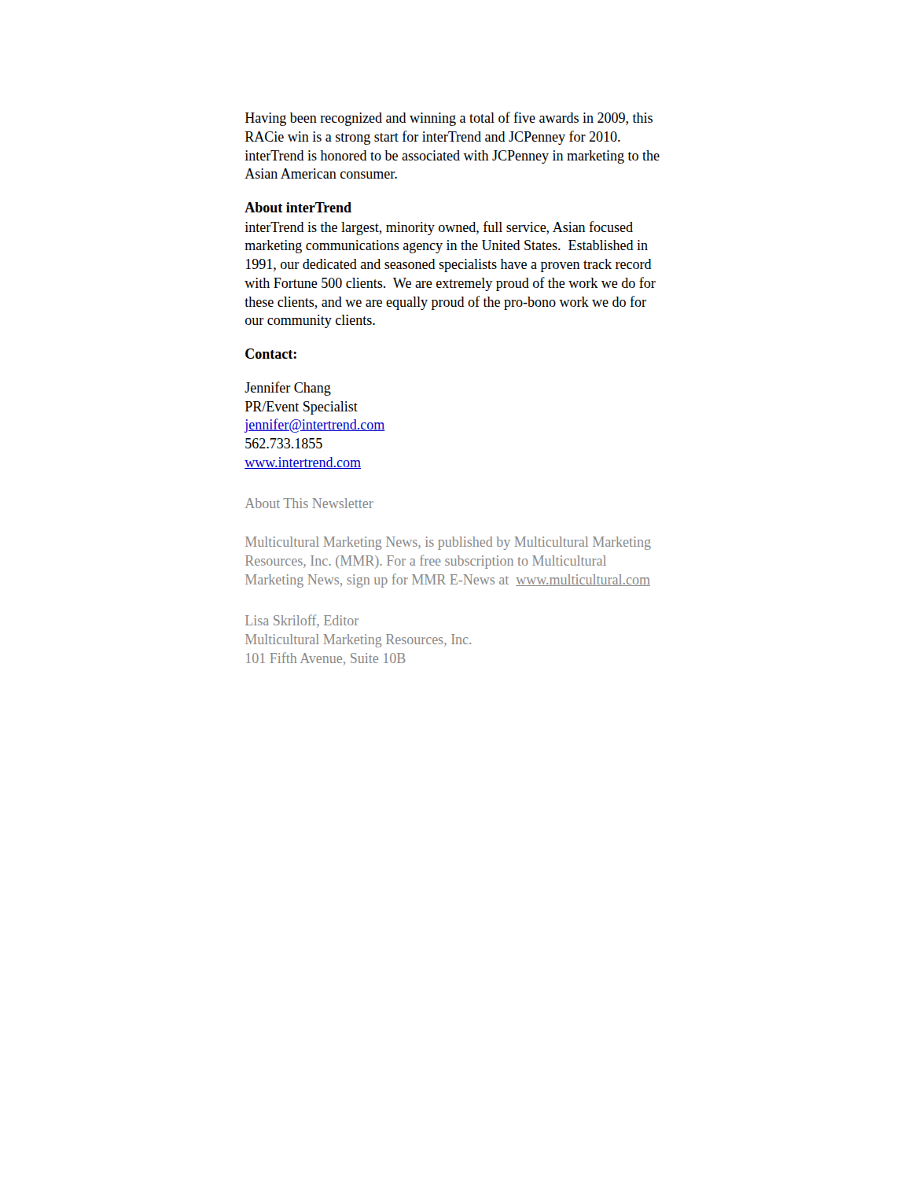Having been recognized and winning a total of five awards in 2009, this RACie win is a strong start for interTrend and JCPenney for 2010. interTrend is honored to be associated with JCPenney in marketing to the Asian American consumer.
About interTrend
interTrend is the largest, minority owned, full service, Asian focused marketing communications agency in the United States. Established in 1991, our dedicated and seasoned specialists have a proven track record with Fortune 500 clients. We are extremely proud of the work we do for these clients, and we are equally proud of the pro-bono work we do for our community clients.
Contact:
Jennifer Chang
PR/Event Specialist
jennifer@intertrend.com
562.733.1855
www.intertrend.com
About This Newsletter
Multicultural Marketing News, is published by Multicultural Marketing Resources, Inc. (MMR). For a free subscription to Multicultural Marketing News, sign up for MMR E-News at www.multicultural.com
Lisa Skriloff, Editor
Multicultural Marketing Resources, Inc.
101 Fifth Avenue, Suite 10B